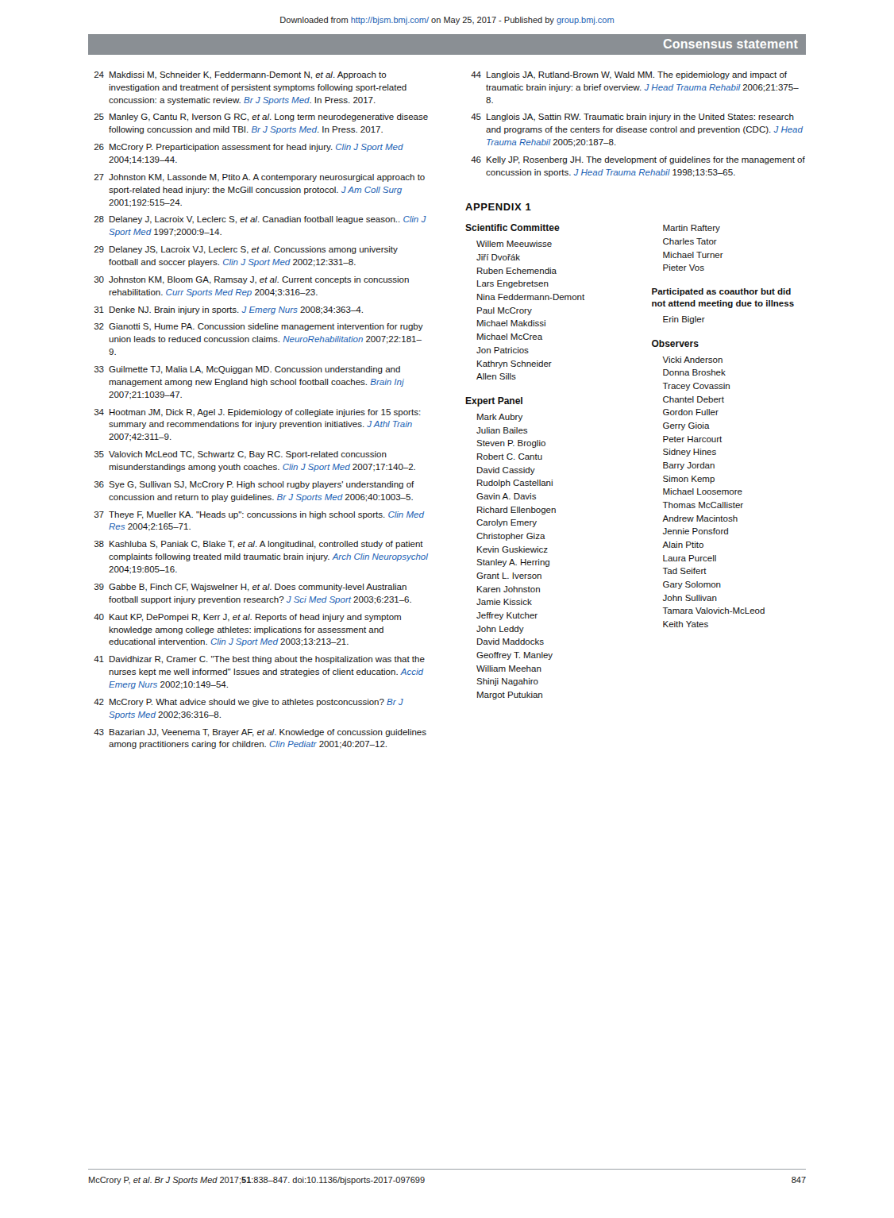Downloaded from http://bjsm.bmj.com/ on May 25, 2017 - Published by group.bmj.com
Consensus statement
24 Makdissi M, Schneider K, Feddermann-Demont N, et al. Approach to investigation and treatment of persistent symptoms following sport-related concussion: a systematic review. Br J Sports Med. In Press. 2017.
25 Manley G, Cantu R, Iverson G RC, et al. Long term neurodegenerative disease following concussion and mild TBI. Br J Sports Med. In Press. 2017.
26 McCrory P. Preparticipation assessment for head injury. Clin J Sport Med 2004;14:139–44.
27 Johnston KM, Lassonde M, Ptito A. A contemporary neurosurgical approach to sport-related head injury: the McGill concussion protocol. J Am Coll Surg 2001;192:515–24.
28 Delaney J, Lacroix V, Leclerc S, et al. Canadian football league season.. Clin J Sport Med 1997;2000:9–14.
29 Delaney JS, Lacroix VJ, Leclerc S, et al. Concussions among university football and soccer players. Clin J Sport Med 2002;12:331–8.
30 Johnston KM, Bloom GA, Ramsay J, et al. Current concepts in concussion rehabilitation. Curr Sports Med Rep 2004;3:316–23.
31 Denke NJ. Brain injury in sports. J Emerg Nurs 2008;34:363–4.
32 Gianotti S, Hume PA. Concussion sideline management intervention for rugby union leads to reduced concussion claims. NeuroRehabilitation 2007;22:181–9.
33 Guilmette TJ, Malia LA, McQuiggan MD. Concussion understanding and management among new England high school football coaches. Brain Inj 2007;21:1039–47.
34 Hootman JM, Dick R, Agel J. Epidemiology of collegiate injuries for 15 sports: summary and recommendations for injury prevention initiatives. J Athl Train 2007;42:311–9.
35 Valovich McLeod TC, Schwartz C, Bay RC. Sport-related concussion misunderstandings among youth coaches. Clin J Sport Med 2007;17:140–2.
36 Sye G, Sullivan SJ, McCrory P. High school rugby players' understanding of concussion and return to play guidelines. Br J Sports Med 2006;40:1003–5.
37 Theye F, Mueller KA. "Heads up": concussions in high school sports. Clin Med Res 2004;2:165–71.
38 Kashluba S, Paniak C, Blake T, et al. A longitudinal, controlled study of patient complaints following treated mild traumatic brain injury. Arch Clin Neuropsychol 2004;19:805–16.
39 Gabbe B, Finch CF, Wajswelner H, et al. Does community-level Australian football support injury prevention research? J Sci Med Sport 2003;6:231–6.
40 Kaut KP, DePompei R, Kerr J, et al. Reports of head injury and symptom knowledge among college athletes: implications for assessment and educational intervention. Clin J Sport Med 2003;13:213–21.
41 Davidhizar R, Cramer C. "The best thing about the hospitalization was that the nurses kept me well informed" Issues and strategies of client education. Accid Emerg Nurs 2002;10:149–54.
42 McCrory P. What advice should we give to athletes postconcussion? Br J Sports Med 2002;36:316–8.
43 Bazarian JJ, Veenema T, Brayer AF, et al. Knowledge of concussion guidelines among practitioners caring for children. Clin Pediatr 2001;40:207–12.
44 Langlois JA, Rutland-Brown W, Wald MM. The epidemiology and impact of traumatic brain injury: a brief overview. J Head Trauma Rehabil 2006;21:375–8.
45 Langlois JA, Sattin RW. Traumatic brain injury in the United States: research and programs of the centers for disease control and prevention (CDC). J Head Trauma Rehabil 2005;20:187–8.
46 Kelly JP, Rosenberg JH. The development of guidelines for the management of concussion in sports. J Head Trauma Rehabil 1998;13:53–65.
APPENDIX 1
Scientific Committee
Willem Meeuwisse
Jiří Dvořák
Ruben Echemendia
Lars Engebretsen
Nina Feddermann-Demont
Paul McCrory
Michael Makdissi
Michael McCrea
Jon Patricios
Kathryn Schneider
Allen Sills
Expert Panel
Mark Aubry
Julian Bailes
Steven P. Broglio
Robert C. Cantu
David Cassidy
Rudolph Castellani
Gavin A. Davis
Richard Ellenbogen
Carolyn Emery
Christopher Giza
Kevin Guskiewicz
Stanley A. Herring
Grant L. Iverson
Karen Johnston
Jamie Kissick
Jeffrey Kutcher
John Leddy
David Maddocks
Geoffrey T. Manley
William Meehan
Shinji Nagahiro
Margot Putukian
Martin Raftery
Charles Tator
Michael Turner
Pieter Vos
Participated as coauthor but did not attend meeting due to illness
Erin Bigler
Observers
Vicki Anderson
Donna Broshek
Tracey Covassin
Chantel Debert
Gordon Fuller
Gerry Gioia
Peter Harcourt
Sidney Hines
Barry Jordan
Simon Kemp
Michael Loosemore
Thomas McCallister
Andrew Macintosh
Jennie Ponsford
Alain Ptito
Laura Purcell
Tad Seifert
Gary Solomon
John Sullivan
Tamara Valovich-McLeod
Keith Yates
McCrory P, et al. Br J Sports Med 2017;51:838–847. doi:10.1136/bjsports-2017-097699
847